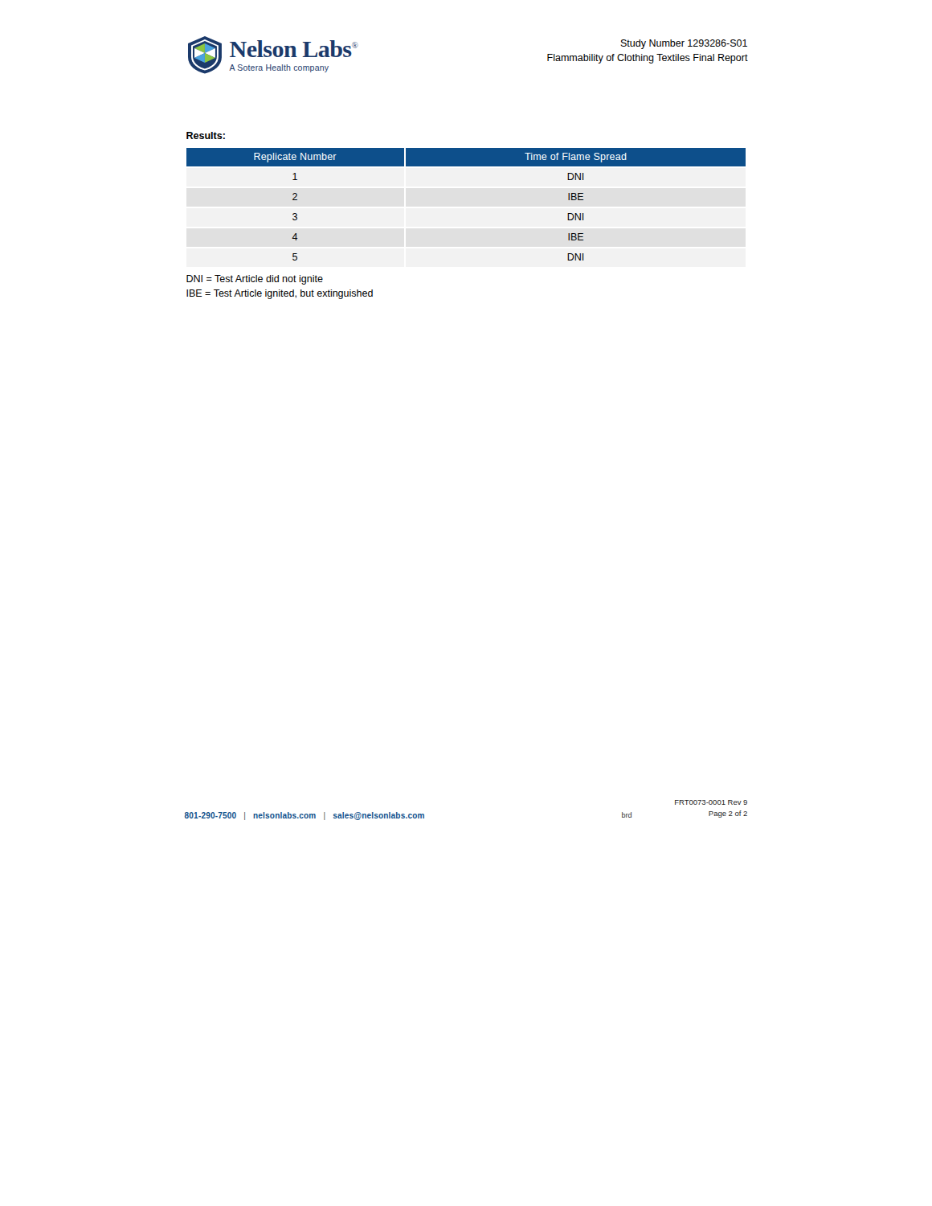Nelson Labs®
A Sotera Health company
Study Number 1293286-S01
Flammability of Clothing Textiles Final Report
Results:
| Replicate Number | Time of Flame Spread |
| --- | --- |
| 1 | DNI |
| 2 | IBE |
| 3 | DNI |
| 4 | IBE |
| 5 | DNI |
DNI = Test Article did not ignite
IBE = Test Article ignited, but extinguished
801-290-7500 | nelsonlabs.com | sales@nelsonlabs.com
brd
FRT0073-0001 Rev 9
Page 2 of 2